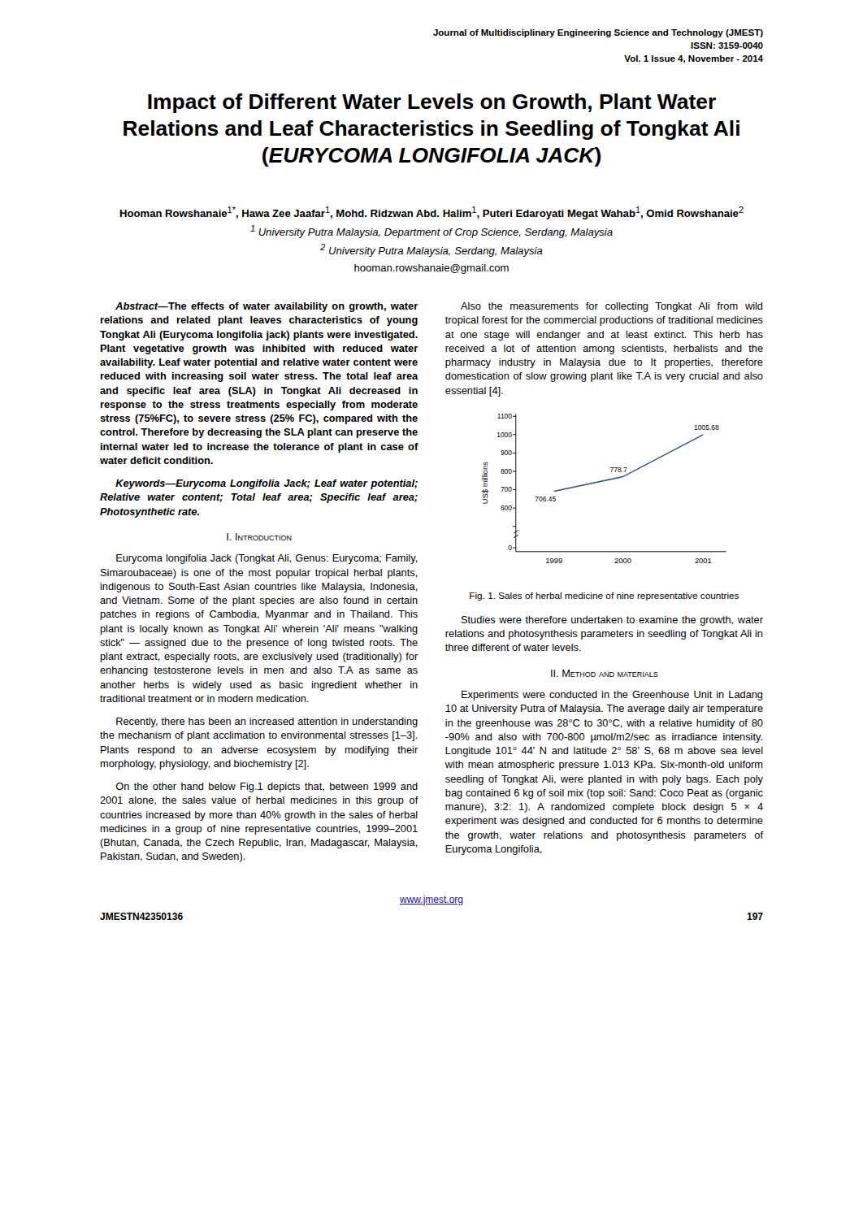Journal of Multidisciplinary Engineering Science and Technology (JMEST)
ISSN: 3159-0040
Vol. 1 Issue 4, November - 2014
Impact of Different Water Levels on Growth, Plant Water Relations and Leaf Characteristics in Seedling of Tongkat Ali (EURYCOMA LONGIFOLIA JACK)
Hooman Rowshanaie1*, Hawa Zee Jaafar1, Mohd. Ridzwan Abd. Halim1, Puteri Edaroyati Megat Wahab1, Omid Rowshanaie2
1 University Putra Malaysia, Department of Crop Science, Serdang, Malaysia
2 University Putra Malaysia, Serdang, Malaysia
hooman.rowshanaie@gmail.com
Abstract—The effects of water availability on growth, water relations and related plant leaves characteristics of young Tongkat Ali (Eurycoma longifolia jack) plants were investigated. Plant vegetative growth was inhibited with reduced water availability. Leaf water potential and relative water content were reduced with increasing soil water stress. The total leaf area and specific leaf area (SLA) in Tongkat Ali decreased in response to the stress treatments especially from moderate stress (75%FC), to severe stress (25% FC), compared with the control. Therefore by decreasing the SLA plant can preserve the internal water led to increase the tolerance of plant in case of water deficit condition.
Keywords—Eurycoma Longifolia Jack; Leaf water potential; Relative water content; Total leaf area; Specific leaf area; Photosynthetic rate.
I. Introduction
Eurycoma longifolia Jack (Tongkat Ali, Genus: Eurycoma; Family, Simaroubaceae) is one of the most popular tropical herbal plants, indigenous to South-East Asian countries like Malaysia, Indonesia, and Vietnam. Some of the plant species are also found in certain patches in regions of Cambodia, Myanmar and in Thailand. This plant is locally known as Tongkat Ali' wherein 'Ali' means "walking stick" — assigned due to the presence of long twisted roots. The plant extract, especially roots, are exclusively used (traditionally) for enhancing testosterone levels in men and also T.A as same as another herbs is widely used as basic ingredient whether in traditional treatment or in modern medication.
Recently, there has been an increased attention in understanding the mechanism of plant acclimation to environmental stresses [1–3]. Plants respond to an adverse ecosystem by modifying their morphology, physiology, and biochemistry [2].
On the other hand below Fig.1 depicts that, between 1999 and 2001 alone, the sales value of herbal medicines in this group of countries increased by more than 40% growth in the sales of herbal medicines in a group of nine representative countries, 1999–2001 (Bhutan, Canada, the Czech Republic, Iran, Madagascar, Malaysia, Pakistan, Sudan, and Sweden).
Also the measurements for collecting Tongkat Ali from wild tropical forest for the commercial productions of traditional medicines at one stage will endanger and at least extinct. This herb has received a lot of attention among scientists, herbalists and the pharmacy industry in Malaysia due to It properties, therefore domestication of slow growing plant like T.A is very crucial and also essential [4].
1100 1000 900 800 700 600 0 US$ millions 706.45 778.7 1005.68 1999 2000 2001
Fig. 1. Sales of herbal medicine of nine representative countries
Studies were therefore undertaken to examine the growth, water relations and photosynthesis parameters in seedling of Tongkat Ali in three different of water levels.
II. Method and materials
Experiments were conducted in the Greenhouse Unit in Ladang 10 at University Putra of Malaysia. The average daily air temperature in the greenhouse was 28°C to 30°C, with a relative humidity of 80 -90% and also with 700-800 µmol/m2/sec as irradiance intensity. Longitude 101° 44' N and latitude 2° 58' S, 68 m above sea level with mean atmospheric pressure 1.013 KPa. Six-month-old uniform seedling of Tongkat Ali, were planted in with poly bags. Each poly bag contained 6 kg of soil mix (top soil: Sand: Coco Peat as (organic manure), 3:2: 1). A randomized complete block design 5 × 4 experiment was designed and conducted for 6 months to determine the growth, water relations and photosynthesis parameters of Eurycoma Longifolia,
www.jmest.org
JMESTN42350136 197